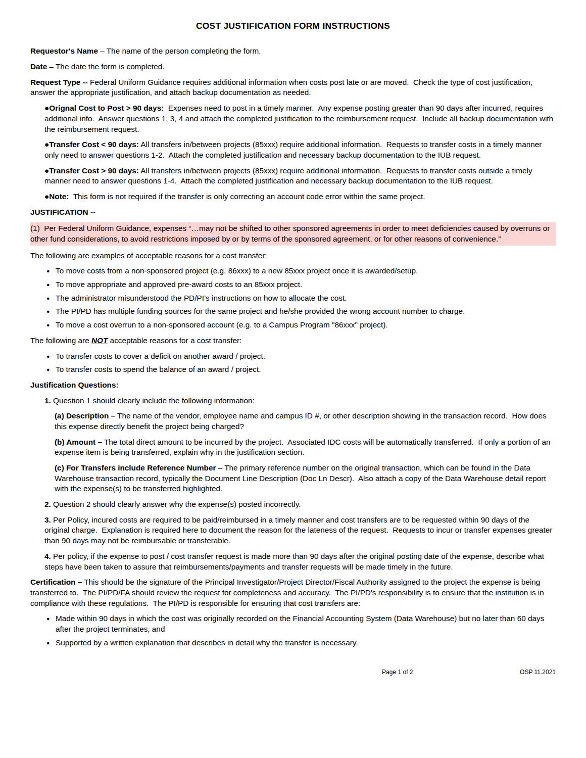COST JUSTIFICATION FORM INSTRUCTIONS
Requestor's Name – The name of the person completing the form.
Date – The date the form is completed.
Request Type -- Federal Uniform Guidance requires additional information when costs post late or are moved. Check the type of cost justification, answer the appropriate justification, and attach backup documentation as needed.
●Orignal Cost to Post > 90 days: Expenses need to post in a timely manner. Any expense posting greater than 90 days after incurred, requires additional info. Answer questions 1, 3, 4 and attach the completed justification to the reimbursement request. Include all backup documentation with the reimbursement request.
●Transfer Cost < 90 days: All transfers in/between projects (85xxx) require additional information. Requests to transfer costs in a timely manner only need to answer questions 1-2. Attach the completed justification and necessary backup documentation to the IUB request.
●Transfer Cost > 90 days: All transfers in/between projects (85xxx) require additional information. Requests to transfer costs outside a timely manner need to answer questions 1-4. Attach the completed justification and necessary backup documentation to the IUB request.
●Note: This form is not required if the transfer is only correcting an account code error within the same project.
JUSTIFICATION --
(1) Per Federal Uniform Guidance, expenses “…may not be shifted to other sponsored agreements in order to meet deficiencies caused by overruns or other fund considerations, to avoid restrictions imposed by or by terms of the sponsored agreement, or for other reasons of convenience.”
The following are examples of acceptable reasons for a cost transfer:
To move costs from a non-sponsored project (e.g. 86xxx) to a new 85xxx project once it is awarded/setup.
To move appropriate and approved pre-award costs to an 85xxx project.
The administrator misunderstood the PD/PI’s instructions on how to allocate the cost.
The PI/PD has multiple funding sources for the same project and he/she provided the wrong account number to charge.
To move a cost overrun to a non-sponsored account (e.g. to a Campus Program "86xxx" project).
The following are NOT acceptable reasons for a cost transfer:
To transfer costs to cover a deficit on another award / project.
To transfer costs to spend the balance of an award / project.
Justification Questions:
1. Question 1 should clearly include the following information:
(a) Description – The name of the vendor, employee name and campus ID #, or other description showing in the transaction record. How does this expense directly benefit the project being charged?
(b) Amount – The total direct amount to be incurred by the project. Associated IDC costs will be automatically transferred. If only a portion of an expense item is being transferred, explain why in the justification section.
(c) For Transfers include Reference Number – The primary reference number on the original transaction, which can be found in the Data Warehouse transaction record, typically the Document Line Description (Doc Ln Descr). Also attach a copy of the Data Warehouse detail report with the expense(s) to be transferred highlighted.
2. Question 2 should clearly answer why the expense(s) posted incorrectly.
3. Per Policy, incured costs are required to be paid/reimbursed in a timely manner and cost transfers are to be requested within 90 days of the original charge. Explanation is required here to document the reason for the lateness of the request. Requests to incur or transfer expenses greater than 90 days may not be reimbursable or transferable.
4. Per policy, if the expense to post / cost transfer request is made more than 90 days after the original posting date of the expense, describe what steps have been taken to assure that reimbursements/payments and transfer requests will be made timely in the future.
Certification – This should be the signature of the Principal Investigator/Project Director/Fiscal Authority assigned to the project the expense is being transferred to. The PI/PD/FA should review the request for completeness and accuracy. The PI/PD's responsibility is to ensure that the institution is in compliance with these regulations. The PI/PD is responsible for ensuring that cost transfers are:
Made within 90 days in which the cost was originally recorded on the Financial Accounting System (Data Warehouse) but no later than 60 days after the project terminates, and
Supported by a written explanation that describes in detail why the transfer is necessary.
Page 1 of 2
OSP 11.2021